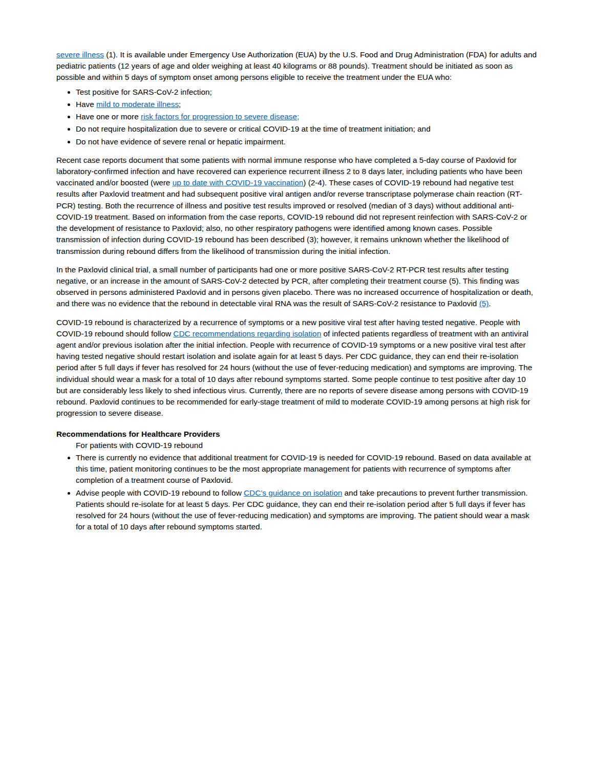severe illness (1). It is available under Emergency Use Authorization (EUA) by the U.S. Food and Drug Administration (FDA) for adults and pediatric patients (12 years of age and older weighing at least 40 kilograms or 88 pounds). Treatment should be initiated as soon as possible and within 5 days of symptom onset among persons eligible to receive the treatment under the EUA who:
Test positive for SARS-CoV-2 infection;
Have mild to moderate illness;
Have one or more risk factors for progression to severe disease;
Do not require hospitalization due to severe or critical COVID-19 at the time of treatment initiation; and
Do not have evidence of severe renal or hepatic impairment.
Recent case reports document that some patients with normal immune response who have completed a 5-day course of Paxlovid for laboratory-confirmed infection and have recovered can experience recurrent illness 2 to 8 days later, including patients who have been vaccinated and/or boosted (were up to date with COVID-19 vaccination) (2-4). These cases of COVID-19 rebound had negative test results after Paxlovid treatment and had subsequent positive viral antigen and/or reverse transcriptase polymerase chain reaction (RT-PCR) testing. Both the recurrence of illness and positive test results improved or resolved (median of 3 days) without additional anti-COVID-19 treatment. Based on information from the case reports, COVID-19 rebound did not represent reinfection with SARS-CoV-2 or the development of resistance to Paxlovid; also, no other respiratory pathogens were identified among known cases. Possible transmission of infection during COVID-19 rebound has been described (3); however, it remains unknown whether the likelihood of transmission during rebound differs from the likelihood of transmission during the initial infection.
In the Paxlovid clinical trial, a small number of participants had one or more positive SARS-CoV-2 RT-PCR test results after testing negative, or an increase in the amount of SARS-CoV-2 detected by PCR, after completing their treatment course (5). This finding was observed in persons administered Paxlovid and in persons given placebo. There was no increased occurrence of hospitalization or death, and there was no evidence that the rebound in detectable viral RNA was the result of SARS-CoV-2 resistance to Paxlovid (5).
COVID-19 rebound is characterized by a recurrence of symptoms or a new positive viral test after having tested negative. People with COVID-19 rebound should follow CDC recommendations regarding isolation of infected patients regardless of treatment with an antiviral agent and/or previous isolation after the initial infection. People with recurrence of COVID-19 symptoms or a new positive viral test after having tested negative should restart isolation and isolate again for at least 5 days. Per CDC guidance, they can end their re-isolation period after 5 full days if fever has resolved for 24 hours (without the use of fever-reducing medication) and symptoms are improving. The individual should wear a mask for a total of 10 days after rebound symptoms started. Some people continue to test positive after day 10 but are considerably less likely to shed infectious virus. Currently, there are no reports of severe disease among persons with COVID-19 rebound. Paxlovid continues to be recommended for early-stage treatment of mild to moderate COVID-19 among persons at high risk for progression to severe disease.
Recommendations for Healthcare Providers
For patients with COVID-19 rebound
There is currently no evidence that additional treatment for COVID-19 is needed for COVID-19 rebound. Based on data available at this time, patient monitoring continues to be the most appropriate management for patients with recurrence of symptoms after completion of a treatment course of Paxlovid.
Advise people with COVID-19 rebound to follow CDC’s guidance on isolation and take precautions to prevent further transmission. Patients should re-isolate for at least 5 days. Per CDC guidance, they can end their re-isolation period after 5 full days if fever has resolved for 24 hours (without the use of fever-reducing medication) and symptoms are improving. The patient should wear a mask for a total of 10 days after rebound symptoms started.